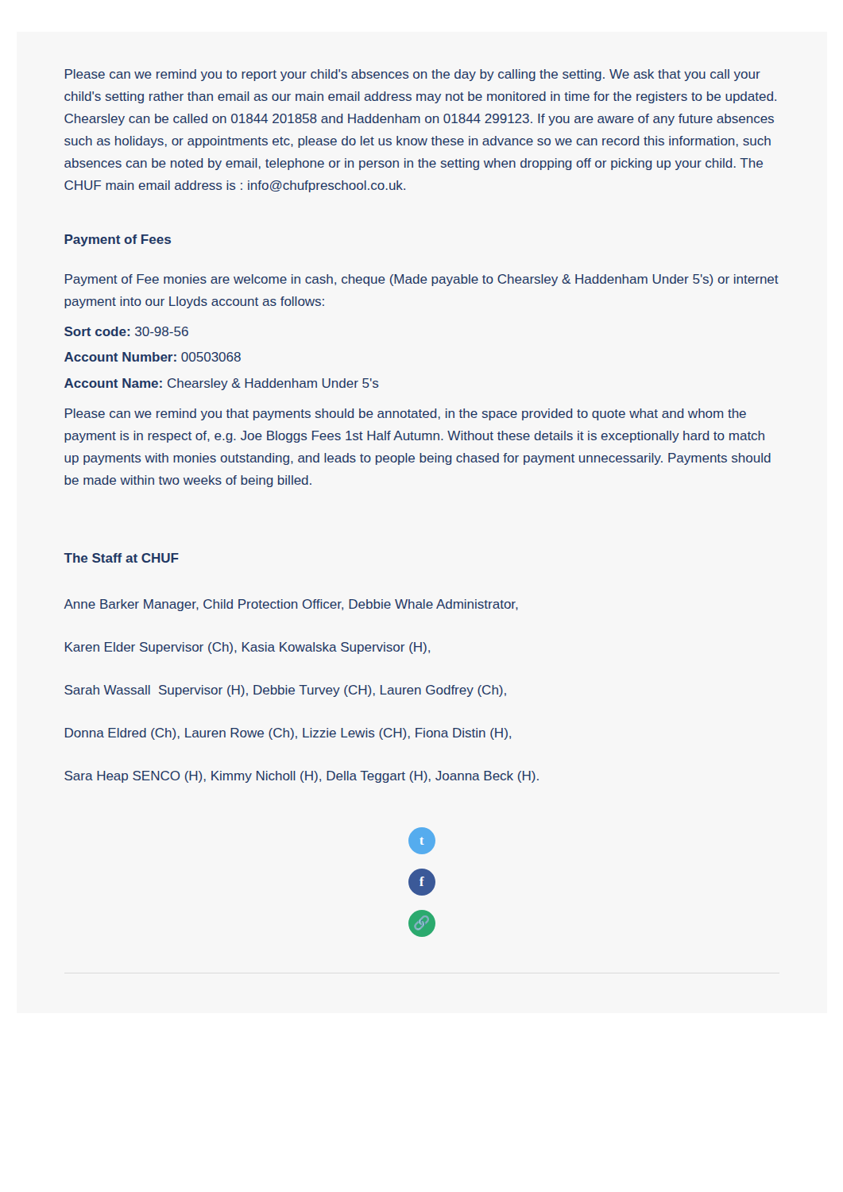Please can we remind you to report your child's absences on the day by calling the setting. We ask that you call your child's setting rather than email as our main email address may not be monitored in time for the registers to be updated. Chearsley can be called on 01844 201858 and Haddenham on 01844 299123. If you are aware of any future absences such as holidays, or appointments etc, please do let us know these in advance so we can record this information, such absences can be noted by email, telephone or in person in the setting when dropping off or picking up your child. The CHUF main email address is : info@chufpreschool.co.uk.
Payment of Fees
Payment of Fee monies are welcome in cash, cheque (Made payable to Chearsley & Haddenham Under 5's) or internet payment into our Lloyds account as follows:
Sort code: 30-98-56
Account Number: 00503068
Account Name: Chearsley & Haddenham Under 5's
Please can we remind you that payments should be annotated, in the space provided to quote what and whom the payment is in respect of, e.g. Joe Bloggs Fees 1st Half Autumn. Without these details it is exceptionally hard to match up payments with monies outstanding, and leads to people being chased for payment unnecessarily. Payments should be made within two weeks of being billed.
The Staff at CHUF
Anne Barker Manager, Child Protection Officer, Debbie Whale Administrator,
Karen Elder Supervisor (Ch), Kasia Kowalska Supervisor (H),
Sarah Wassall Supervisor (H), Debbie Turvey (CH), Lauren Godfrey (Ch),
Donna Eldred (Ch), Lauren Rowe (Ch), Lizzie Lewis (CH), Fiona Distin (H),
Sara Heap SENCO (H), Kimmy Nicholl (H), Della Teggart (H), Joanna Beck (H).
t f 🔗